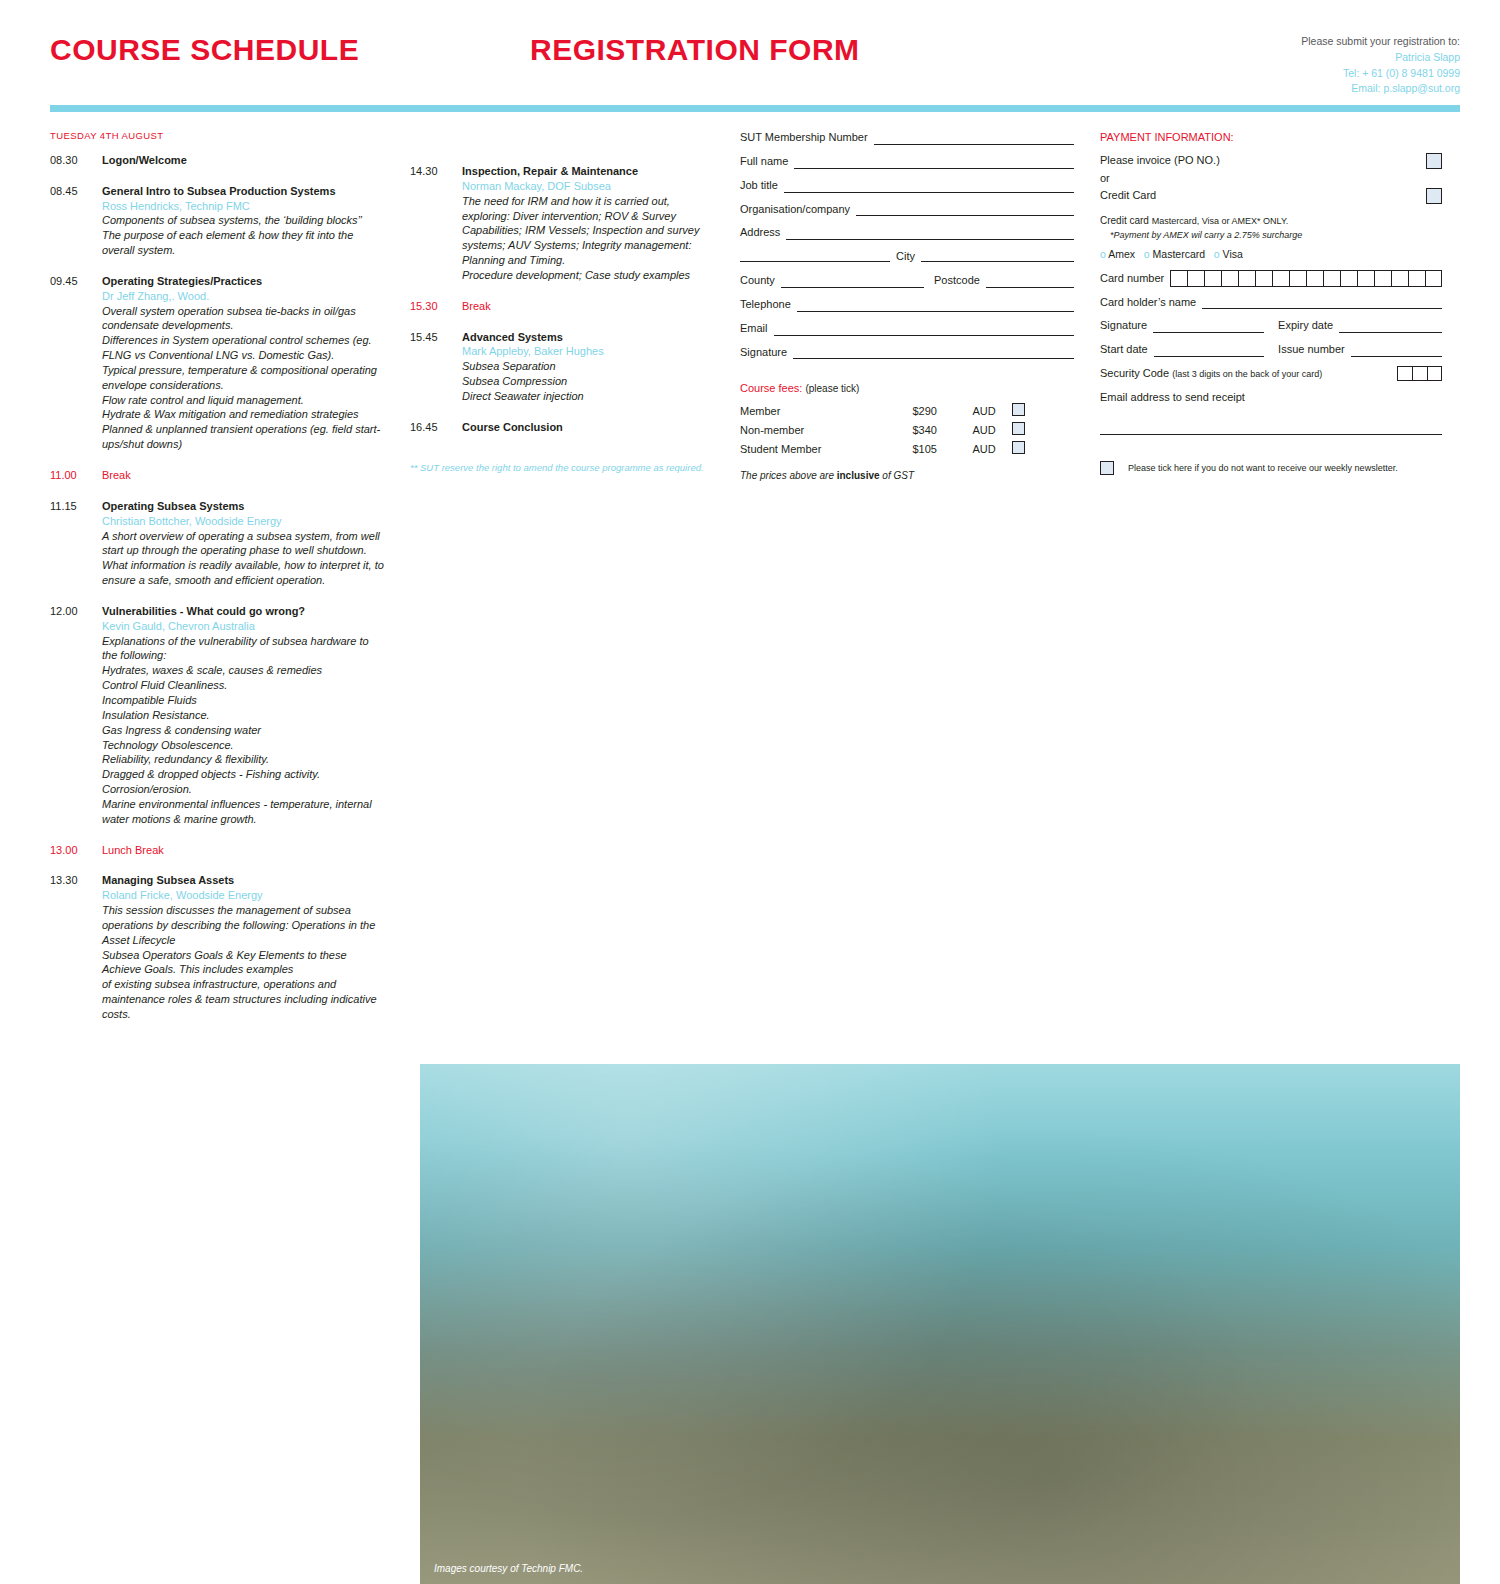COURSE SCHEDULE
REGISTRATION FORM
Please submit your registration to:
Patricia Slapp
Tel: + 61 (0) 8 9481 0999
Email: p.slapp@sut.org
TUESDAY 4TH AUGUST
08.30
Logon/Welcome
08.45
General Intro to Subsea Production Systems
Ross Hendricks, Technip FMC
Components of subsea systems, the ‘building blocks’’
The purpose of each element & how they fit into the overall system.
09.45
Operating Strategies/Practices
Dr Jeff Zhang,. Wood.
Overall system operation subsea tie-backs in oil/gas condensate developments.
Differences in System operational control schemes (eg. FLNG vs Conventional LNG vs. Domestic Gas).
Typical pressure, temperature & compositional operating envelope considerations.
Flow rate control and liquid management.
Hydrate & Wax mitigation and remediation strategies
Planned & unplanned transient operations (eg. field start-ups/shut downs)
11.00
Break
11.15
Operating Subsea Systems
Christian Bottcher, Woodside Energy
A short overview of operating a subsea system, from well start up through the operating phase to well shutdown.
What information is readily available, how to interpret it, to ensure a safe, smooth and efficient operation.
12.00
Vulnerabilities - What could go wrong?
Kevin Gauld, Chevron Australia
Explanations of the vulnerability of subsea hardware to the following:
Hydrates, waxes & scale, causes & remedies
Control Fluid Cleanliness.
Incompatible Fluids
Insulation Resistance.
Gas Ingress & condensing water
Technology Obsolescence.
Reliability, redundancy & flexibility.
Dragged & dropped objects - Fishing activity.
Corrosion/erosion.
Marine environmental influences - temperature, internal water motions & marine growth.
13.00
Lunch Break
13.30
Managing Subsea Assets
Roland Fricke, Woodside Energy
This session discusses the management of subsea operations by describing the following: Operations in the Asset Lifecycle
Subsea Operators Goals & Key Elements to these Achieve Goals. This includes examples
of existing subsea infrastructure, operations and maintenance roles & team structures including indicative costs.
14.30
Inspection, Repair & Maintenance
Norman Mackay, DOF Subsea
The need for IRM and how it is carried out, exploring: Diver intervention; ROV & Survey Capabilities; IRM Vessels; Inspection and survey systems; AUV Systems; Integrity management: Planning and Timing.
Procedure development; Case study examples
15.30
Break
15.45
Advanced Systems
Mark Appleby, Baker Hughes
Subsea Separation
Subsea Compression
Direct Seawater injection
16.45
Course Conclusion
** SUT reserve the right to amend the course programme as required.
SUT Membership Number
Full name
Job title
Organisation/company
Address
City
County
Postcode
Telephone
Email
Signature
Course fees: (please tick)
| Member | $290 | AUD | |
| Non-member | $340 | AUD | |
| Student Member | $105 | AUD | |
The prices above are inclusive of GST
PAYMENT INFORMATION:
Please invoice (PO NO.)
or
Credit Card
Credit card Mastercard, Visa or AMEX* ONLY.
*Payment by AMEX wil carry a 2.75% surcharge
o Amex o Mastercard o Visa
Card number
Card holder’s name
Signature
Expiry date
Start date
Issue number
Security Code (last 3 digits on the back of your card)
Email address to send receipt
Please tick here if you do not want to receive our weekly newsletter.
Images courtesy of Technip FMC.